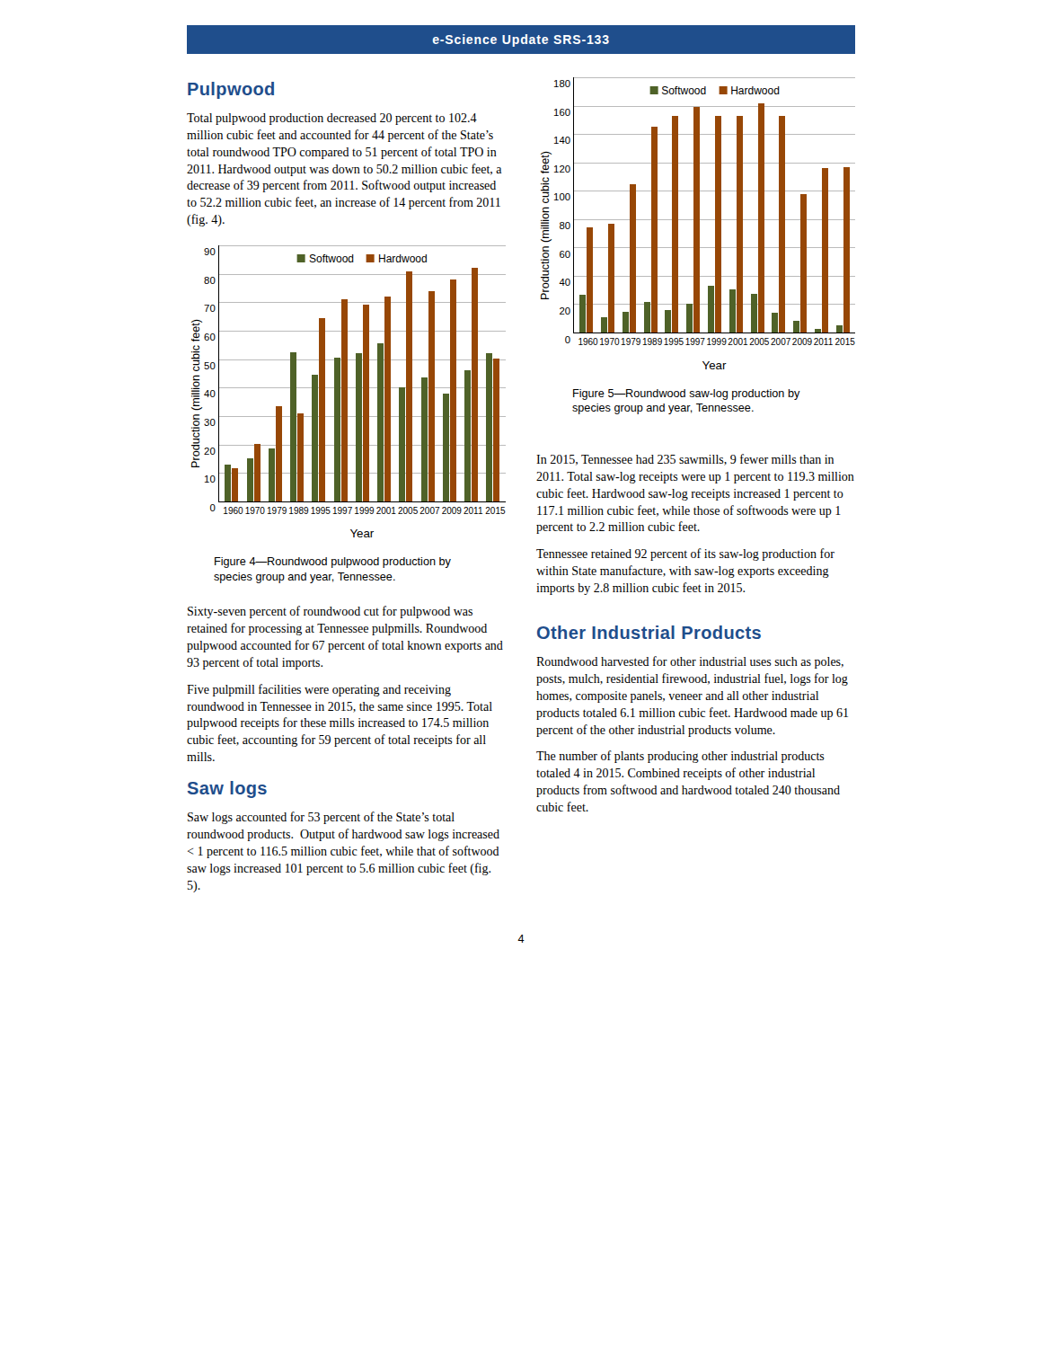e-Science Update SRS-133
Pulpwood
Total pulpwood production decreased 20 percent to 102.4 million cubic feet and accounted for 44 percent of the State’s total roundwood TPO compared to 51 percent of total TPO in 2011. Hardwood output was down to 50.2 million cubic feet, a decrease of 39 percent from 2011. Softwood output increased to 52.2 million cubic feet, an increase of 14 percent from 2011 (fig. 4).
Production (million cubic feet)
9080706050403020100
Softwood Hardwood
1960197019791989199519971999200120052007200920112015
Year
Figure 4—Roundwood pulpwood production by species group and year, Tennessee.
Sixty-seven percent of roundwood cut for pulpwood was retained for processing at Tennessee pulpmills. Roundwood pulpwood accounted for 67 percent of total known exports and 93 percent of total imports.
Five pulpmill facilities were operating and receiving roundwood in Tennessee in 2015, the same since 1995. Total pulpwood receipts for these mills increased to 174.5 million cubic feet, accounting for 59 percent of total receipts for all mills.
Saw logs
Saw logs accounted for 53 percent of the State’s total roundwood products. Output of hardwood saw logs increased < 1 percent to 116.5 million cubic feet, while that of softwood saw logs increased 101 percent to 5.6 million cubic feet (fig. 5).
Production (million cubic feet)
180160140120100806040200
Softwood Hardwood
1960197019791989199519971999200120052007200920112015
Year
Figure 5—Roundwood saw-log production by species group and year, Tennessee.
In 2015, Tennessee had 235 sawmills, 9 fewer mills than in 2011. Total saw-log receipts were up 1 percent to 119.3 million cubic feet. Hardwood saw-log receipts increased 1 percent to 117.1 million cubic feet, while those of softwoods were up 1 percent to 2.2 million cubic feet.
Tennessee retained 92 percent of its saw-log production for within State manufacture, with saw-log exports exceeding imports by 2.8 million cubic feet in 2015.
Other Industrial Products
Roundwood harvested for other industrial uses such as poles, posts, mulch, residential firewood, industrial fuel, logs for log homes, composite panels, veneer and all other industrial products totaled 6.1 million cubic feet. Hardwood made up 61 percent of the other industrial products volume.
The number of plants producing other industrial products totaled 4 in 2015. Combined receipts of other industrial products from softwood and hardwood totaled 240 thousand cubic feet.
4